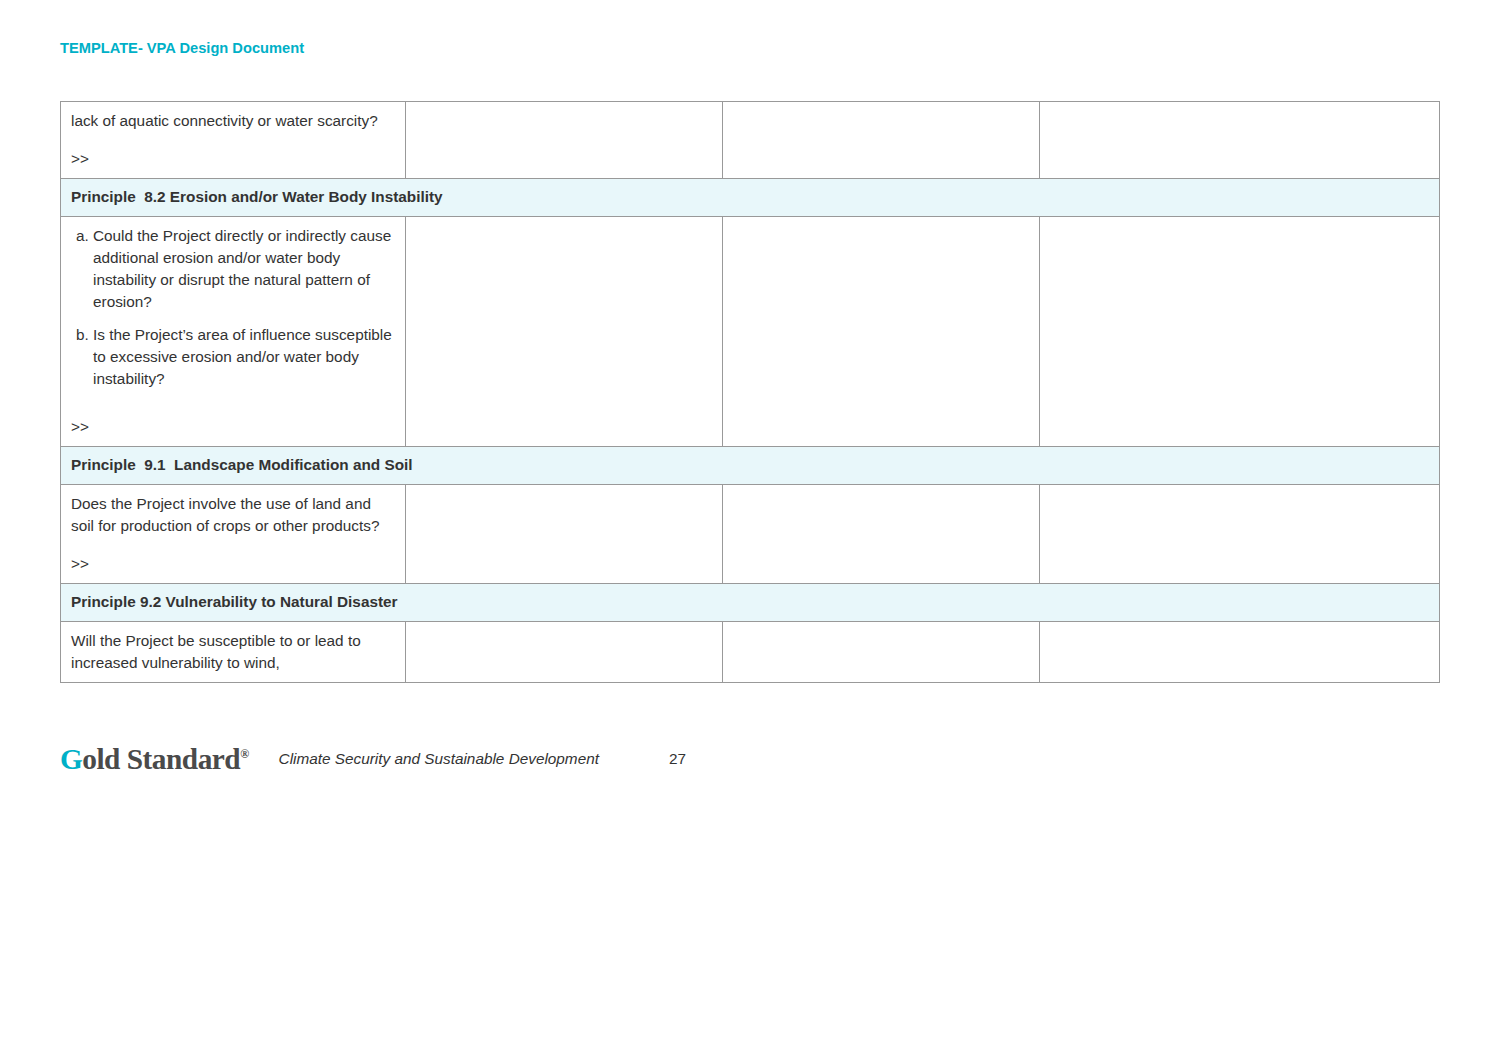TEMPLATE- VPA Design Document
| lack of aquatic connectivity or water scarcity? | | | |
| >> |
| Principle 8.2 Erosion and/or Water Body Instability |
| Could the Project directly or indirectly cause additional erosion and/or water body instability or disrupt the natural pattern of erosion? Is the Project’s area of influence susceptible to excessive erosion and/or water body instability? | | | |
| >> |
| Principle 9.1 Landscape Modification and Soil |
| Does the Project involve the use of land and soil for production of crops or other products? | | | |
| >> |
| Principle 9.2 Vulnerability to Natural Disaster |
| Will the Project be susceptible to or lead to increased vulnerability to wind, | | | |
Gold Standard®
Climate Security and Sustainable Development
27